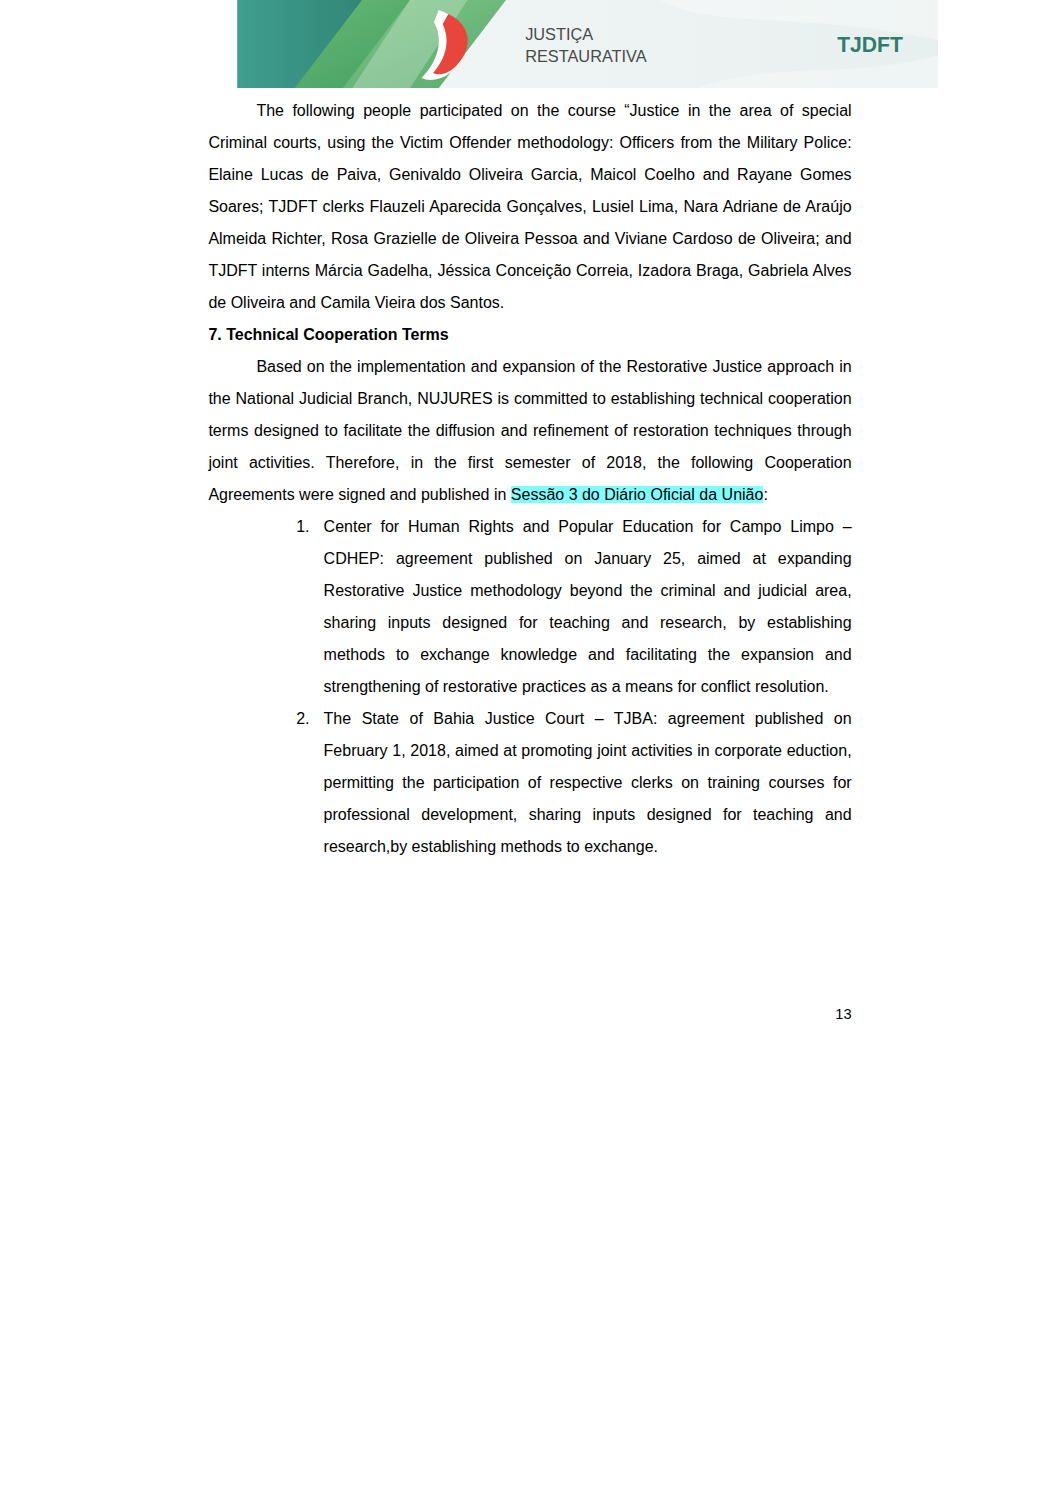JUSTIÇA RESTAURATIVA TJDFT
The following people participated on the course “Justice in the area of special Criminal courts, using the Victim Offender methodology: Officers from the Military Police: Elaine Lucas de Paiva, Genivaldo Oliveira Garcia, Maicol Coelho and Rayane Gomes Soares; TJDFT clerks Flauzeli Aparecida Gonçalves, Lusiel Lima, Nara Adriane de Araújo Almeida Richter, Rosa Grazielle de Oliveira Pessoa and Viviane Cardoso de Oliveira; and TJDFT interns Márcia Gadelha, Jéssica Conceição Correia, Izadora Braga, Gabriela Alves de Oliveira and Camila Vieira dos Santos.
7. Technical Cooperation Terms
Based on the implementation and expansion of the Restorative Justice approach in the National Judicial Branch, NUJURES is committed to establishing technical cooperation terms designed to facilitate the diffusion and refinement of restoration techniques through joint activities. Therefore, in the first semester of 2018, the following Cooperation Agreements were signed and published in Sessão 3 do Diário Oficial da União:
Center for Human Rights and Popular Education for Campo Limpo – CDHEP: agreement published on January 25, aimed at expanding Restorative Justice methodology beyond the criminal and judicial area, sharing inputs designed for teaching and research, by establishing methods to exchange knowledge and facilitating the expansion and strengthening of restorative practices as a means for conflict resolution.
The State of Bahia Justice Court – TJBA: agreement published on February 1, 2018, aimed at promoting joint activities in corporate eduction, permitting the participation of respective clerks on training courses for professional development, sharing inputs designed for teaching and research,by establishing methods to exchange.
13